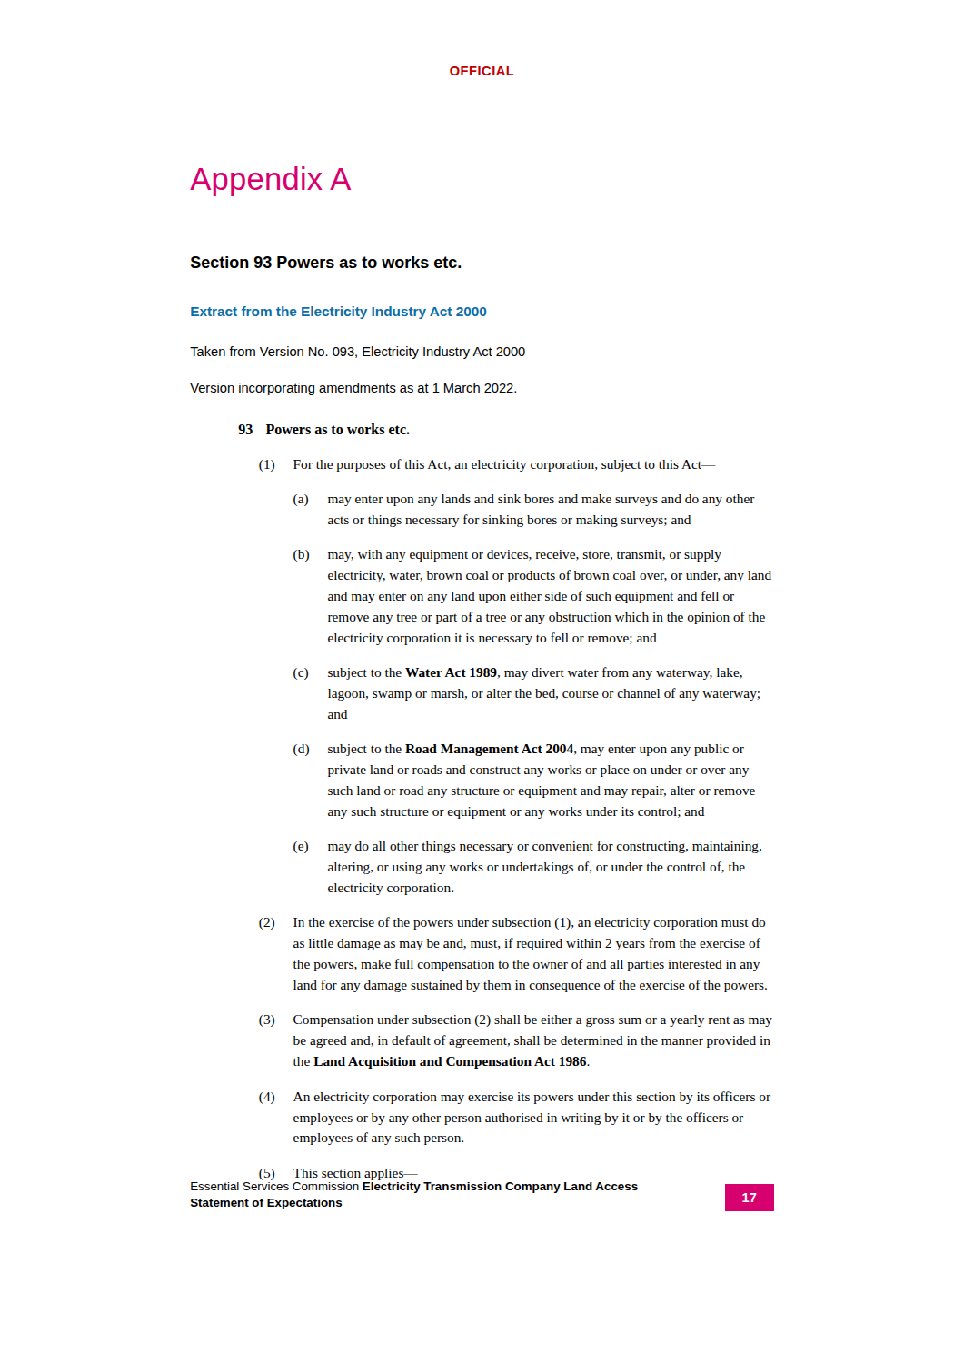OFFICIAL
Appendix A
Section 93 Powers as to works etc.
Extract from the Electricity Industry Act 2000
Taken from Version No. 093, Electricity Industry Act 2000
Version incorporating amendments as at 1 March 2022.
93 Powers as to works etc.
(1)
For the purposes of this Act, an electricity corporation, subject to this Act—
(a)
may enter upon any lands and sink bores and make surveys and do any other acts or things necessary for sinking bores or making surveys; and
(b)
may, with any equipment or devices, receive, store, transmit, or supply electricity, water, brown coal or products of brown coal over, or under, any land and may enter on any land upon either side of such equipment and fell or remove any tree or part of a tree or any obstruction which in the opinion of the electricity corporation it is necessary to fell or remove; and
(c)
subject to the Water Act 1989, may divert water from any waterway, lake, lagoon, swamp or marsh, or alter the bed, course or channel of any waterway; and
(d)
subject to the Road Management Act 2004, may enter upon any public or private land or roads and construct any works or place on under or over any such land or road any structure or equipment and may repair, alter or remove any such structure or equipment or any works under its control; and
(e)
may do all other things necessary or convenient for constructing, maintaining, altering, or using any works or undertakings of, or under the control of, the electricity corporation.
(2)
In the exercise of the powers under subsection (1), an electricity corporation must do as little damage as may be and, must, if required within 2 years from the exercise of the powers, make full compensation to the owner of and all parties interested in any land for any damage sustained by them in consequence of the exercise of the powers.
(3)
Compensation under subsection (2) shall be either a gross sum or a yearly rent as may be agreed and, in default of agreement, shall be determined in the manner provided in the Land Acquisition and Compensation Act 1986.
(4)
An electricity corporation may exercise its powers under this section by its officers or employees or by any other person authorised in writing by it or by the officers or employees of any such person.
(5)
This section applies—
Essential Services Commission Electricity Transmission Company Land Access
Statement of Expectations
17